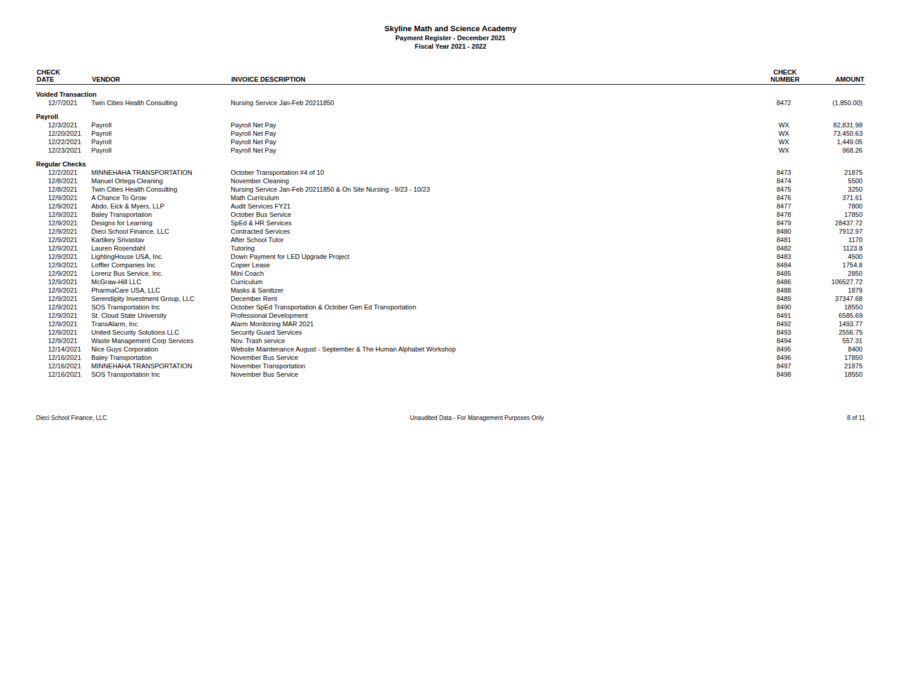Skyline Math and Science Academy
Payment Register - December 2021
Fiscal Year 2021 - 2022
| CHECK DATE | VENDOR | INVOICE DESCRIPTION | CHECK NUMBER | AMOUNT |
| --- | --- | --- | --- | --- |
| Voided Transaction |
| 12/7/2021 | Twin Cities Health Consulting | Nursing Service Jan-Feb 20211850 | 8472 | (1,850.00) |
| Payroll |
| 12/3/2021 | Payroll | Payroll Net Pay | WX | 82,831.98 |
| 12/20/2021 | Payroll | Payroll Net Pay | WX | 73,450.63 |
| 12/22/2021 | Payroll | Payroll Net Pay | WX | 1,449.05 |
| 12/23/2021 | Payroll | Payroll Net Pay | WX | 968.26 |
| Regular Checks |
| 12/2/2021 | MINNEHAHA TRANSPORTATION | October Transportation #4 of 10 | 8473 | 21875 |
| 12/8/2021 | Manuel Ortega Cleaning | November Cleaning | 8474 | 5500 |
| 12/8/2021 | Twin Cities Health Consulting | Nursing Service Jan-Feb 20211850 & On Site Nursing - 9/23 - 10/23 | 8475 | 3250 |
| 12/9/2021 | A Chance To Grow | Math Curriculum | 8476 | 371.61 |
| 12/9/2021 | Abdo, Eick & Myers, LLP | Audit Services FY21 | 8477 | 7800 |
| 12/9/2021 | Baley Transportation | October Bus Service | 8478 | 17850 |
| 12/9/2021 | Designs for Learning | SpEd & HR Services | 8479 | 28437.72 |
| 12/9/2021 | Dieci School Finance, LLC | Contracted Services | 8480 | 7912.97 |
| 12/9/2021 | Kartikey Srivastav | After School Tutor | 8481 | 1170 |
| 12/9/2021 | Lauren Rosendahl | Tutoring | 8482 | 1123.8 |
| 12/9/2021 | LightingHouse USA, Inc. | Down Payment for LED Upgrade Project | 8483 | 4500 |
| 12/9/2021 | Loffler Companies Inc | Copier Lease | 8484 | 1754.8 |
| 12/9/2021 | Lorenz Bus Service, Inc. | Mini Coach | 8485 | 2850 |
| 12/9/2021 | McGraw-Hill LLC | Curriculum | 8486 | 106527.72 |
| 12/9/2021 | PharmaCare USA, LLC | Masks & Sanitizer | 8488 | 1879 |
| 12/9/2021 | Serendipity Investment Group, LLC | December Rent | 8489 | 37347.68 |
| 12/9/2021 | SOS Transportation Inc | October SpEd Transportation & October Gen Ed Transportation | 8490 | 18550 |
| 12/9/2021 | St. Cloud State University | Professional Development | 8491 | 6585.69 |
| 12/9/2021 | TransAlarm, Inc | Alarm Monitoring MAR 2021 | 8492 | 1493.77 |
| 12/9/2021 | United Security Solutions LLC | Security Guard Services | 8493 | 2556.75 |
| 12/9/2021 | Waste Management Corp Services | Nov. Trash service | 8494 | 557.31 |
| 12/14/2021 | Nice Guys Corporation | Website Maintenance August - September & The Human Alphabet Workshop | 8495 | 8400 |
| 12/16/2021 | Baley Transportation | November Bus Service | 8496 | 17850 |
| 12/16/2021 | MINNEHAHA TRANSPORTATION | November Transportation | 8497 | 21875 |
| 12/16/2021 | SOS Transportation Inc | November Bus Service | 8498 | 18550 |
Dieci School Finance, LLC
Unaudited Data - For Management Purposes Only
8 of 11